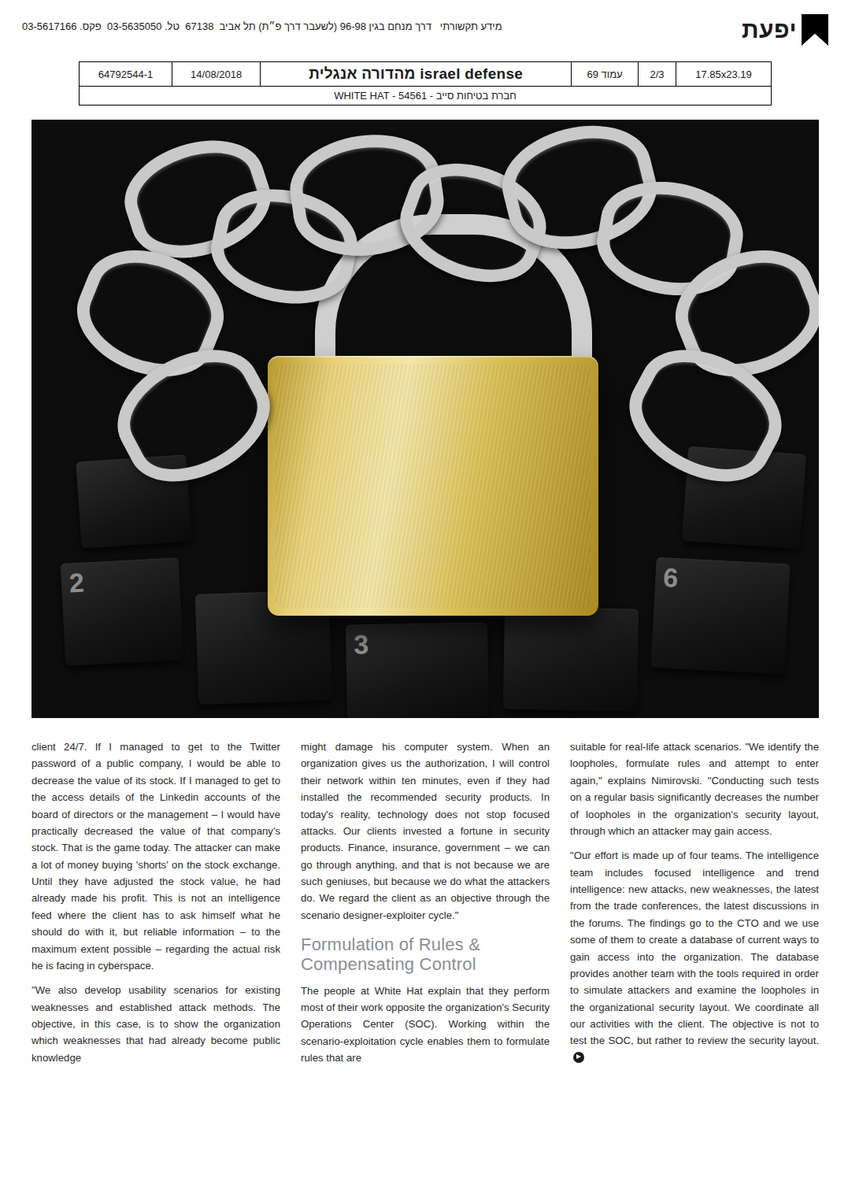יפעת
מידע תקשורתי דרך מנחם בגין 96-98 (לשעבר דרך פ״ת) תל אביב 67138 טל. 03-5635050 פקס. 03-5617166
| 17.85x23.19 | 2/3 | עמוד 69 | israel defense מהדורה אנגלית | 14/08/2018 | 64792544-1 |
| חברת בטיחות סייב - WHITE HAT - 54561 |
2
3
6
client 24/7. If I managed to get to the Twitter password of a public company, I would be able to decrease the value of its stock. If I managed to get to the access details of the Linkedin accounts of the board of directors or the management – I would have practically decreased the value of that company's stock. That is the game today. The attacker can make a lot of money buying 'shorts' on the stock exchange. Until they have adjusted the stock value, he had already made his profit. This is not an intelligence feed where the client has to ask himself what he should do with it, but reliable information – to the maximum extent possible – regarding the actual risk he is facing in cyberspace.
"We also develop usability scenarios for existing weaknesses and established attack methods. The objective, in this case, is to show the organization which weaknesses that had already become public knowledge
might damage his computer system. When an organization gives us the authorization, I will control their network within ten minutes, even if they had installed the recommended security products. In today's reality, technology does not stop focused attacks. Our clients invested a fortune in security products. Finance, insurance, government – we can go through anything, and that is not because we are such geniuses, but because we do what the attackers do. We regard the client as an objective through the scenario designer-exploiter cycle."
Formulation of Rules &
Compensating Control
The people at White Hat explain that they perform most of their work opposite the organization's Security Operations Center (SOC). Working within the scenario-exploitation cycle enables them to formulate rules that are
suitable for real-life attack scenarios. "We identify the loopholes, formulate rules and attempt to enter again," explains Nimirovski. "Conducting such tests on a regular basis significantly decreases the number of loopholes in the organization's security layout, through which an attacker may gain access.
"Our effort is made up of four teams. The intelligence team includes focused intelligence and trend intelligence: new attacks, new weaknesses, the latest from the trade conferences, the latest discussions in the forums. The findings go to the CTO and we use some of them to create a database of current ways to gain access into the organization. The database provides another team with the tools required in order to simulate attackers and examine the loopholes in the organizational security layout. We coordinate all our activities with the client. The objective is not to test the SOC, but rather to review the security layout.